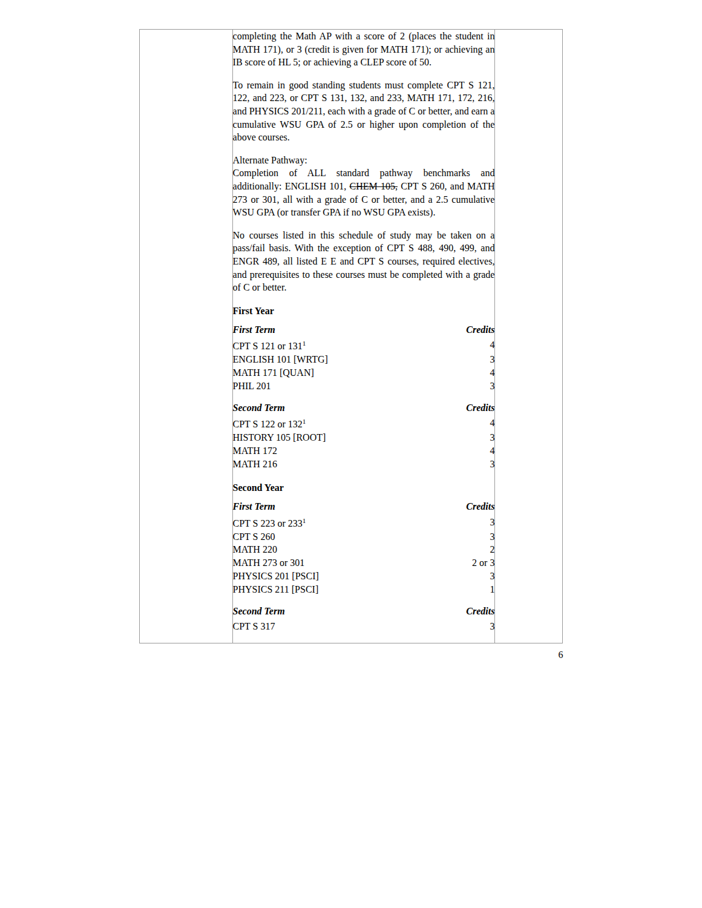| | completing the Math AP with a score of 2 (places the student in MATH 171), or 3 (credit is given for MATH 171); or achieving an IB score of HL 5; or achieving a CLEP score of 50. To remain in good standing students must complete CPT S 121, 122, and 223, or CPT S 131, 132, and 233, MATH 171, 172, 216, and PHYSICS 201/211, each with a grade of C or better, and earn a cumulative WSU GPA of 2.5 or higher upon completion of the above courses. Alternate Pathway: Completion of ALL standard pathway benchmarks and additionally: ENGLISH 101, CHEM 105, CPT S 260, and MATH 273 or 301, all with a grade of C or better, and a 2.5 cumulative WSU GPA (or transfer GPA if no WSU GPA exists). No courses listed in this schedule of study may be taken on a pass/fail basis. With the exception of CPT S 488, 490, 499, and ENGR 489, all listed E E and CPT S courses, required electives, and prerequisites to these courses must be completed with a grade of C or better. First Year / First Term / Credits / / --- / --- / / CPT S 121 or 131 1 / 4 / / ENGLISH 101 [WRTG] / 3 / / MATH 171 [QUAN] / 4 / / PHIL 201 / 3 / / Second Term / Credits / / --- / --- / / CPT S 122 or 132 1 / 4 / / HISTORY 105 [ROOT] / 3 / / MATH 172 / 4 / / MATH 216 / 3 / Second Year / First Term / Credits / / --- / --- / / CPT S 223 or 233 1 / 3 / / CPT S 260 / 3 / / MATH 220 / 2 / / MATH 273 or 301 / 2 or 3 / / PHYSICS 201 [PSCI] / 3 / / PHYSICS 211 [PSCI] / 1 / / Second Term / Credits / / --- / --- / / CPT S 317 / 3 / | |
6